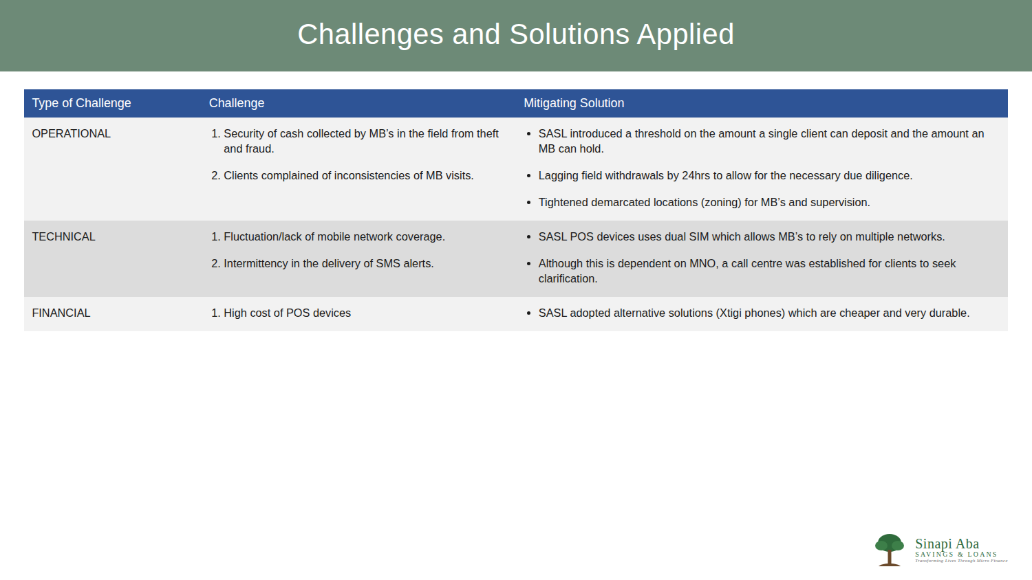Challenges and Solutions Applied
| Type of Challenge | Challenge | Mitigating Solution |
| --- | --- | --- |
| OPERATIONAL | Security of cash collected by MB’s in the field from theft and fraud. Clients complained of inconsistencies of MB visits. | SASL introduced a threshold on the amount a single client can deposit and the amount an MB can hold. Lagging field withdrawals by 24hrs to allow for the necessary due diligence. Tightened demarcated locations (zoning) for MB’s and supervision. |
| TECHNICAL | Fluctuation/lack of mobile network coverage. Intermittency in the delivery of SMS alerts. | SASL POS devices uses dual SIM which allows MB’s to rely on multiple networks. Although this is dependent on MNO, a call centre was established for clients to seek clarification. |
| FINANCIAL | High cost of POS devices | SASL adopted alternative solutions (Xtigi phones) which are cheaper and very durable. |
Sinapi Aba
SAVINGS & LOANS
Transforming Lives Through Micro Finance